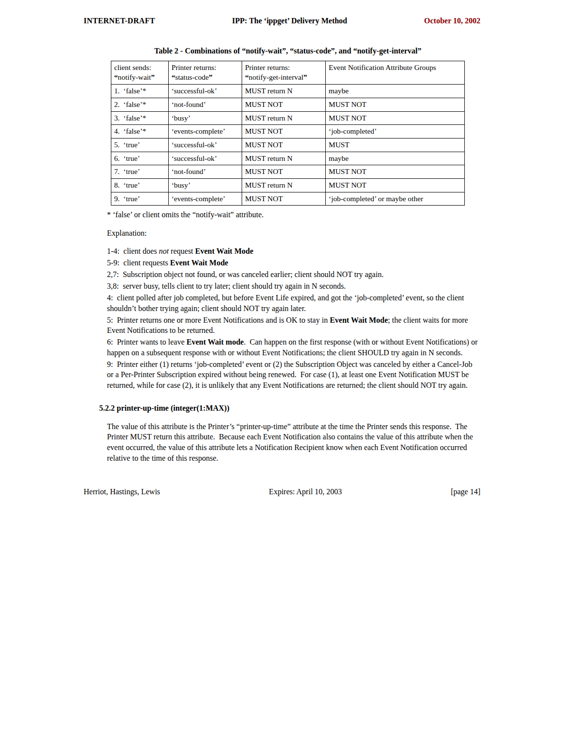INTERNET-DRAFT IPP: The ‘ippget’ Delivery Method October 10, 2002
Table 2 - Combinations of “notify-wait”, “status-code”, and “notify-get-interval”
| client sends: “ notify-wait ” | Printer returns: “ status-code ” | Printer returns: “ notify-get-interval ” | Event Notification Attribute Groups |
| --- | --- | --- | --- |
| 1. ‘false’* | ‘successful-ok’ | MUST return N | maybe |
| 2. ‘false’* | ‘not-found’ | MUST NOT | MUST NOT |
| 3. ‘false’* | ‘busy’ | MUST return N | MUST NOT |
| 4. ‘false’* | ‘events-complete’ | MUST NOT | ‘job-completed’ |
| 5. ‘true’ | ‘successful-ok’ | MUST NOT | MUST |
| 6. ‘true’ | ‘successful-ok’ | MUST return N | maybe |
| 7. ‘true’ | ‘not-found’ | MUST NOT | MUST NOT |
| 8. ‘true’ | ‘busy’ | MUST return N | MUST NOT |
| 9. ‘true’ | ‘events-complete’ | MUST NOT | ‘job-completed’ or maybe other |
* ‘false’ or client omits the “notify-wait” attribute.
Explanation:
1-4: client does not request Event Wait Mode
5-9: client requests Event Wait Mode
2,7: Subscription object not found, or was canceled earlier; client should NOT try again.
3,8: server busy, tells client to try later; client should try again in N seconds.
4: client polled after job completed, but before Event Life expired, and got the ‘job-completed’ event, so the client shouldn’t bother trying again; client should NOT try again later.
5: Printer returns one or more Event Notifications and is OK to stay in Event Wait Mode; the client waits for more Event Notifications to be returned.
6: Printer wants to leave Event Wait mode. Can happen on the first response (with or without Event Notifications) or happen on a subsequent response with or without Event Notifications; the client SHOULD try again in N seconds.
9: Printer either (1) returns ‘job-completed’ event or (2) the Subscription Object was canceled by either a Cancel-Job or a Per-Printer Subscription expired without being renewed. For case (1), at least one Event Notification MUST be returned, while for case (2), it is unlikely that any Event Notifications are returned; the client should NOT try again.
5.2.2 printer-up-time (integer(1:MAX))
The value of this attribute is the Printer’s “printer-up-time” attribute at the time the Printer sends this response. The Printer MUST return this attribute. Because each Event Notification also contains the value of this attribute when the event occurred, the value of this attribute lets a Notification Recipient know when each Event Notification occurred relative to the time of this response.
Herriot, Hastings, Lewis Expires: April 10, 2003 [page 14]